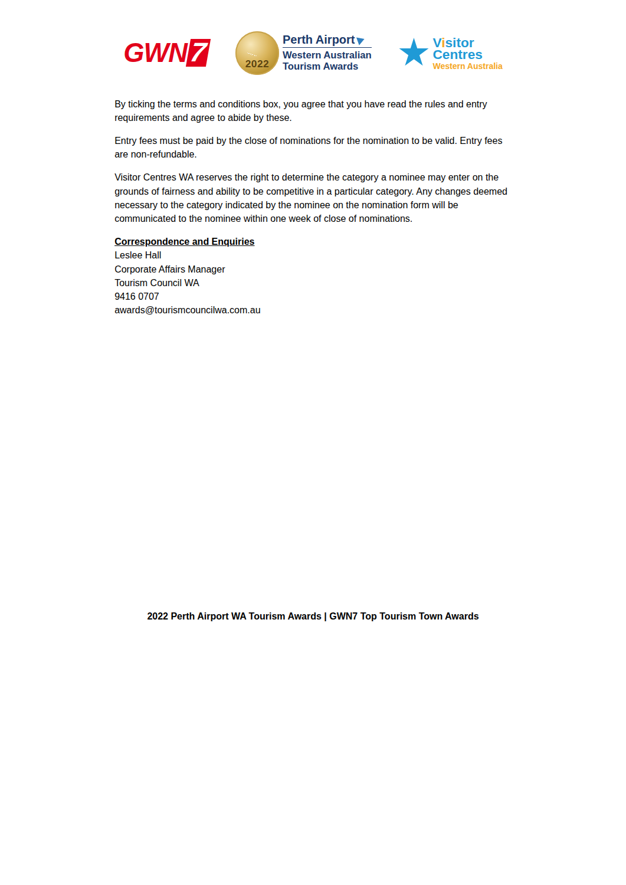GWN 7
2022
Perth Airport
Western Australian
Tourism Awards
Visitor
Centres
Western Australia
By ticking the terms and conditions box, you agree that you have read the rules and entry requirements and agree to abide by these.
Entry fees must be paid by the close of nominations for the nomination to be valid. Entry fees are non-refundable.
Visitor Centres WA reserves the right to determine the category a nominee may enter on the grounds of fairness and ability to be competitive in a particular category. Any changes deemed necessary to the category indicated by the nominee on the nomination form will be communicated to the nominee within one week of close of nominations.
Correspondence and Enquiries
Leslee Hall
Corporate Affairs Manager
Tourism Council WA
9416 0707
awards@tourismcouncilwa.com.au
2022 Perth Airport WA Tourism Awards | GWN7 Top Tourism Town Awards